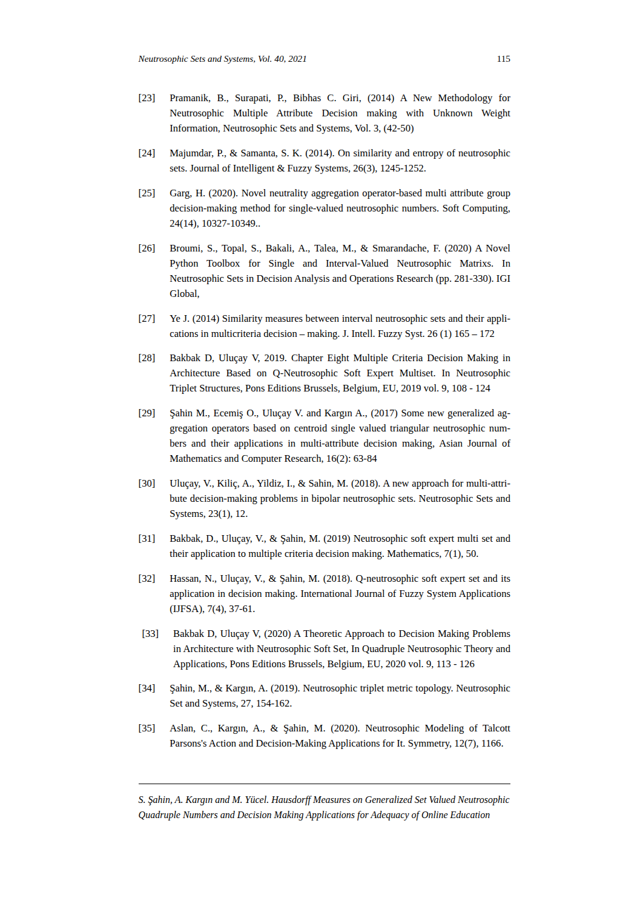Neutrosophic Sets and Systems, Vol. 40, 2021 115
[23] Pramanik, B., Surapati, P., Bibhas C. Giri, (2014) A New Methodology for Neutrosophic Multiple Attribute Decision making with Unknown Weight Information, Neutrosophic Sets and Systems, Vol. 3, (42-50)
[24] Majumdar, P., & Samanta, S. K. (2014). On similarity and entropy of neutrosophic sets. Journal of Intelligent & Fuzzy Systems, 26(3), 1245-1252.
[25] Garg, H. (2020). Novel neutrality aggregation operator-based multi attribute group decision-making method for single-valued neutrosophic numbers. Soft Computing, 24(14), 10327-10349..
[26] Broumi, S., Topal, S., Bakali, A., Talea, M., & Smarandache, F. (2020) A Novel Python Toolbox for Single and Interval-Valued Neutrosophic Matrixs. In Neutrosophic Sets in Decision Analysis and Operations Research (pp. 281-330). IGI Global,
[27] Ye J. (2014) Similarity measures between interval neutrosophic sets and their applications in multicriteria decision – making. J. Intell. Fuzzy Syst. 26 (1) 165 – 172
[28] Bakbak D, Uluçay V, 2019. Chapter Eight Multiple Criteria Decision Making in Architecture Based on Q-Neutrosophic Soft Expert Multiset. In Neutrosophic Triplet Structures, Pons Editions Brussels, Belgium, EU, 2019 vol. 9, 108 - 124
[29] Şahin M., Ecemiş O., Uluçay V. and Kargın A., (2017) Some new generalized aggregation operators based on centroid single valued triangular neutrosophic numbers and their applications in multi-attribute decision making, Asian Journal of Mathematics and Computer Research, 16(2): 63-84
[30] Uluçay, V., Kiliç, A., Yildiz, I., & Sahin, M. (2018). A new approach for multi-attribute decision-making problems in bipolar neutrosophic sets. Neutrosophic Sets and Systems, 23(1), 12.
[31] Bakbak, D., Uluçay, V., & Şahin, M. (2019) Neutrosophic soft expert multi set and their application to multiple criteria decision making. Mathematics, 7(1), 50.
[32] Hassan, N., Uluçay, V., & Şahin, M. (2018). Q-neutrosophic soft expert set and its application in decision making. International Journal of Fuzzy System Applications (IJFSA), 7(4), 37-61.
[33] Bakbak D, Uluçay V, (2020) A Theoretic Approach to Decision Making Problems in Architecture with Neutrosophic Soft Set, In Quadruple Neutrosophic Theory and Applications, Pons Editions Brussels, Belgium, EU, 2020 vol. 9, 113 - 126
[34] Şahin, M., & Kargın, A. (2019). Neutrosophic triplet metric topology. Neutrosophic Set and Systems, 27, 154-162.
[35] Aslan, C., Kargın, A., & Şahin, M. (2020). Neutrosophic Modeling of Talcott Parsons's Action and Decision-Making Applications for It. Symmetry, 12(7), 1166.
S. Şahin, A. Kargın and M. Yücel. Hausdorff Measures on Generalized Set Valued Neutrosophic Quadruple Numbers and Decision Making Applications for Adequacy of Online Education